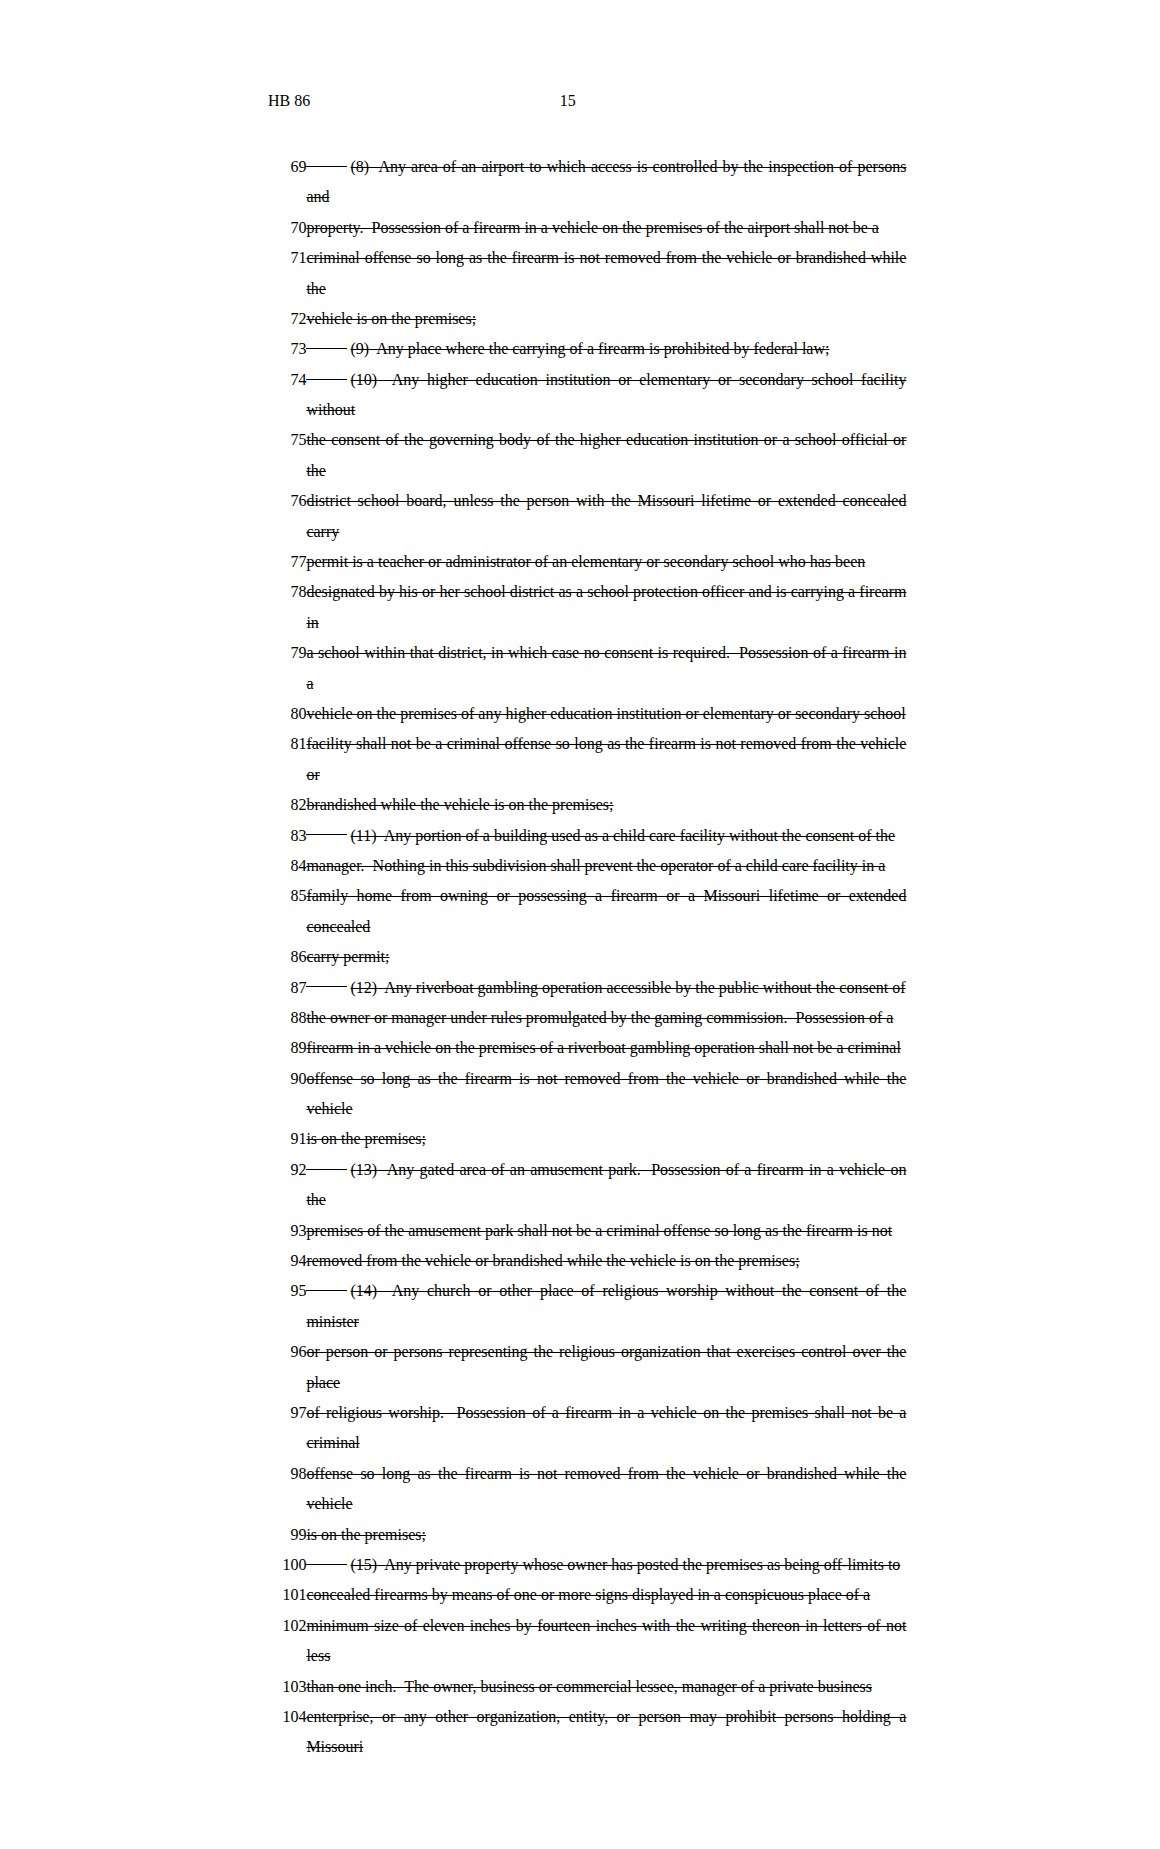HB 86 15
| 69 | (8) Any area of an airport to which access is controlled by the inspection of persons and |
| 70 | property. Possession of a firearm in a vehicle on the premises of the airport shall not be a |
| 71 | criminal offense so long as the firearm is not removed from the vehicle or brandished while the |
| 72 | vehicle is on the premises; |
| 73 | (9) Any place where the carrying of a firearm is prohibited by federal law; |
| 74 | (10) Any higher education institution or elementary or secondary school facility without |
| 75 | the consent of the governing body of the higher education institution or a school official or the |
| 76 | district school board, unless the person with the Missouri lifetime or extended concealed carry |
| 77 | permit is a teacher or administrator of an elementary or secondary school who has been |
| 78 | designated by his or her school district as a school protection officer and is carrying a firearm in |
| 79 | a school within that district, in which case no consent is required. Possession of a firearm in a |
| 80 | vehicle on the premises of any higher education institution or elementary or secondary school |
| 81 | facility shall not be a criminal offense so long as the firearm is not removed from the vehicle or |
| 82 | brandished while the vehicle is on the premises; |
| 83 | (11) Any portion of a building used as a child care facility without the consent of the |
| 84 | manager. Nothing in this subdivision shall prevent the operator of a child care facility in a |
| 85 | family home from owning or possessing a firearm or a Missouri lifetime or extended concealed |
| 86 | carry permit; |
| 87 | (12) Any riverboat gambling operation accessible by the public without the consent of |
| 88 | the owner or manager under rules promulgated by the gaming commission. Possession of a |
| 89 | firearm in a vehicle on the premises of a riverboat gambling operation shall not be a criminal |
| 90 | offense so long as the firearm is not removed from the vehicle or brandished while the vehicle |
| 91 | is on the premises; |
| 92 | (13) Any gated area of an amusement park. Possession of a firearm in a vehicle on the |
| 93 | premises of the amusement park shall not be a criminal offense so long as the firearm is not |
| 94 | removed from the vehicle or brandished while the vehicle is on the premises; |
| 95 | (14) Any church or other place of religious worship without the consent of the minister |
| 96 | or person or persons representing the religious organization that exercises control over the place |
| 97 | of religious worship. Possession of a firearm in a vehicle on the premises shall not be a criminal |
| 98 | offense so long as the firearm is not removed from the vehicle or brandished while the vehicle |
| 99 | is on the premises; |
| 100 | (15) Any private property whose owner has posted the premises as being off-limits to |
| 101 | concealed firearms by means of one or more signs displayed in a conspicuous place of a |
| 102 | minimum size of eleven inches by fourteen inches with the writing thereon in letters of not less |
| 103 | than one inch. The owner, business or commercial lessee, manager of a private business |
| 104 | enterprise, or any other organization, entity, or person may prohibit persons holding a Missouri |